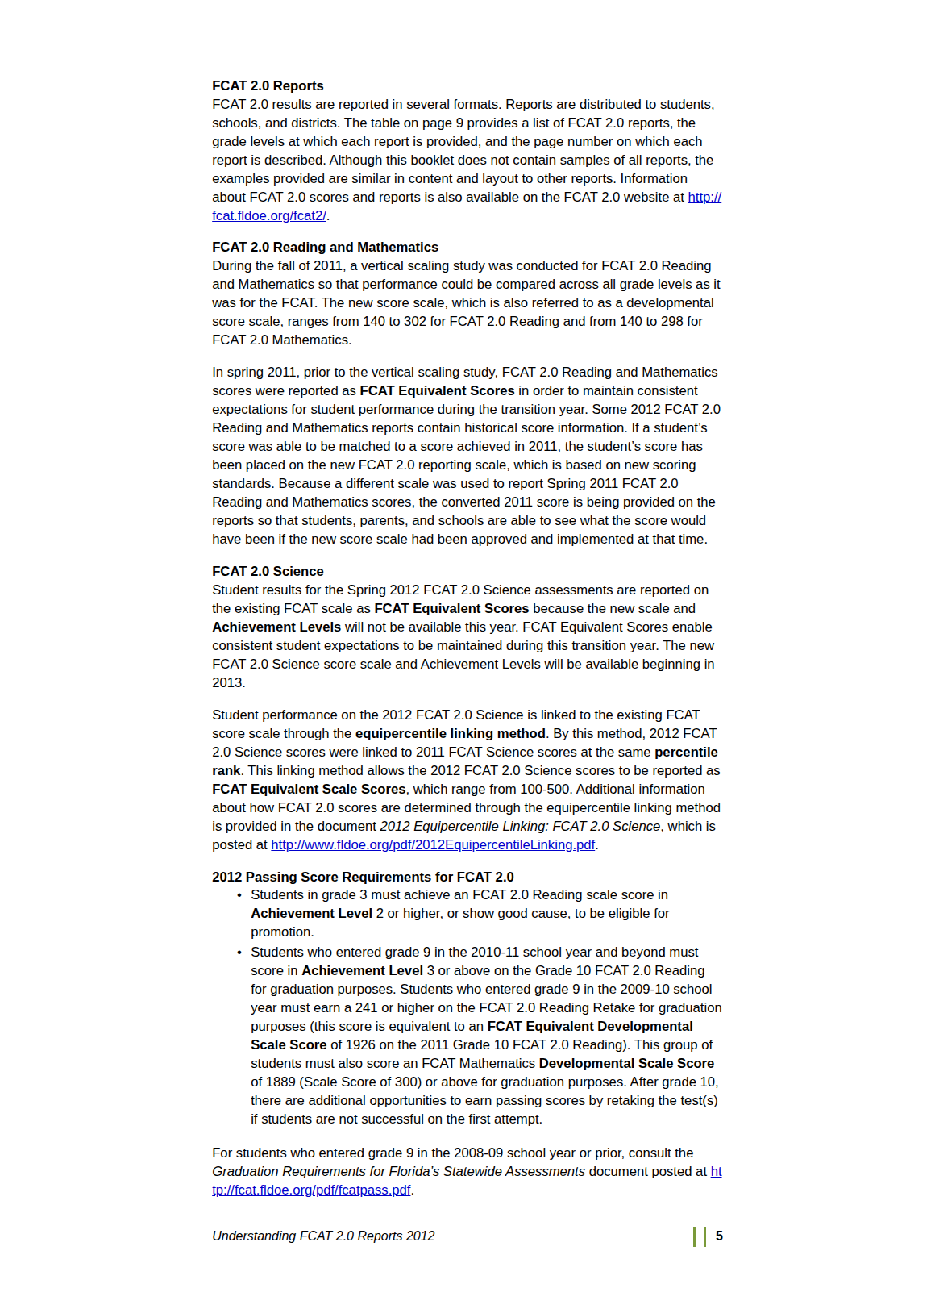FCAT 2.0 Reports
FCAT 2.0 results are reported in several formats. Reports are distributed to students, schools, and districts. The table on page 9 provides a list of FCAT 2.0 reports, the grade levels at which each report is provided, and the page number on which each report is described. Although this booklet does not contain samples of all reports, the examples provided are similar in content and layout to other reports. Information about FCAT 2.0 scores and reports is also available on the FCAT 2.0 website at http://fcat.fldoe.org/fcat2/.
FCAT 2.0 Reading and Mathematics
During the fall of 2011, a vertical scaling study was conducted for FCAT 2.0 Reading and Mathematics so that performance could be compared across all grade levels as it was for the FCAT. The new score scale, which is also referred to as a developmental score scale, ranges from 140 to 302 for FCAT 2.0 Reading and from 140 to 298 for FCAT 2.0 Mathematics.
In spring 2011, prior to the vertical scaling study, FCAT 2.0 Reading and Mathematics scores were reported as FCAT Equivalent Scores in order to maintain consistent expectations for student performance during the transition year. Some 2012 FCAT 2.0 Reading and Mathematics reports contain historical score information. If a student’s score was able to be matched to a score achieved in 2011, the student’s score has been placed on the new FCAT 2.0 reporting scale, which is based on new scoring standards. Because a different scale was used to report Spring 2011 FCAT 2.0 Reading and Mathematics scores, the converted 2011 score is being provided on the reports so that students, parents, and schools are able to see what the score would have been if the new score scale had been approved and implemented at that time.
FCAT 2.0 Science
Student results for the Spring 2012 FCAT 2.0 Science assessments are reported on the existing FCAT scale as FCAT Equivalent Scores because the new scale and Achievement Levels will not be available this year. FCAT Equivalent Scores enable consistent student expectations to be maintained during this transition year. The new FCAT 2.0 Science score scale and Achievement Levels will be available beginning in 2013.
Student performance on the 2012 FCAT 2.0 Science is linked to the existing FCAT score scale through the equipercentile linking method. By this method, 2012 FCAT 2.0 Science scores were linked to 2011 FCAT Science scores at the same percentile rank. This linking method allows the 2012 FCAT 2.0 Science scores to be reported as FCAT Equivalent Scale Scores, which range from 100-500. Additional information about how FCAT 2.0 scores are determined through the equipercentile linking method is provided in the document 2012 Equipercentile Linking: FCAT 2.0 Science, which is posted at http://www.fldoe.org/pdf/2012EquipercentileLinking.pdf.
2012 Passing Score Requirements for FCAT 2.0
Students in grade 3 must achieve an FCAT 2.0 Reading scale score in Achievement Level 2 or higher, or show good cause, to be eligible for promotion.
Students who entered grade 9 in the 2010-11 school year and beyond must score in Achievement Level 3 or above on the Grade 10 FCAT 2.0 Reading for graduation purposes. Students who entered grade 9 in the 2009-10 school year must earn a 241 or higher on the FCAT 2.0 Reading Retake for graduation purposes (this score is equivalent to an FCAT Equivalent Developmental Scale Score of 1926 on the 2011 Grade 10 FCAT 2.0 Reading). This group of students must also score an FCAT Mathematics Developmental Scale Score of 1889 (Scale Score of 300) or above for graduation purposes. After grade 10, there are additional opportunities to earn passing scores by retaking the test(s) if students are not successful on the first attempt.
For students who entered grade 9 in the 2008-09 school year or prior, consult the Graduation Requirements for Florida’s Statewide Assessments document posted at http://fcat.fldoe.org/pdf/fcatpass.pdf.
Understanding FCAT 2.0 Reports 2012 5